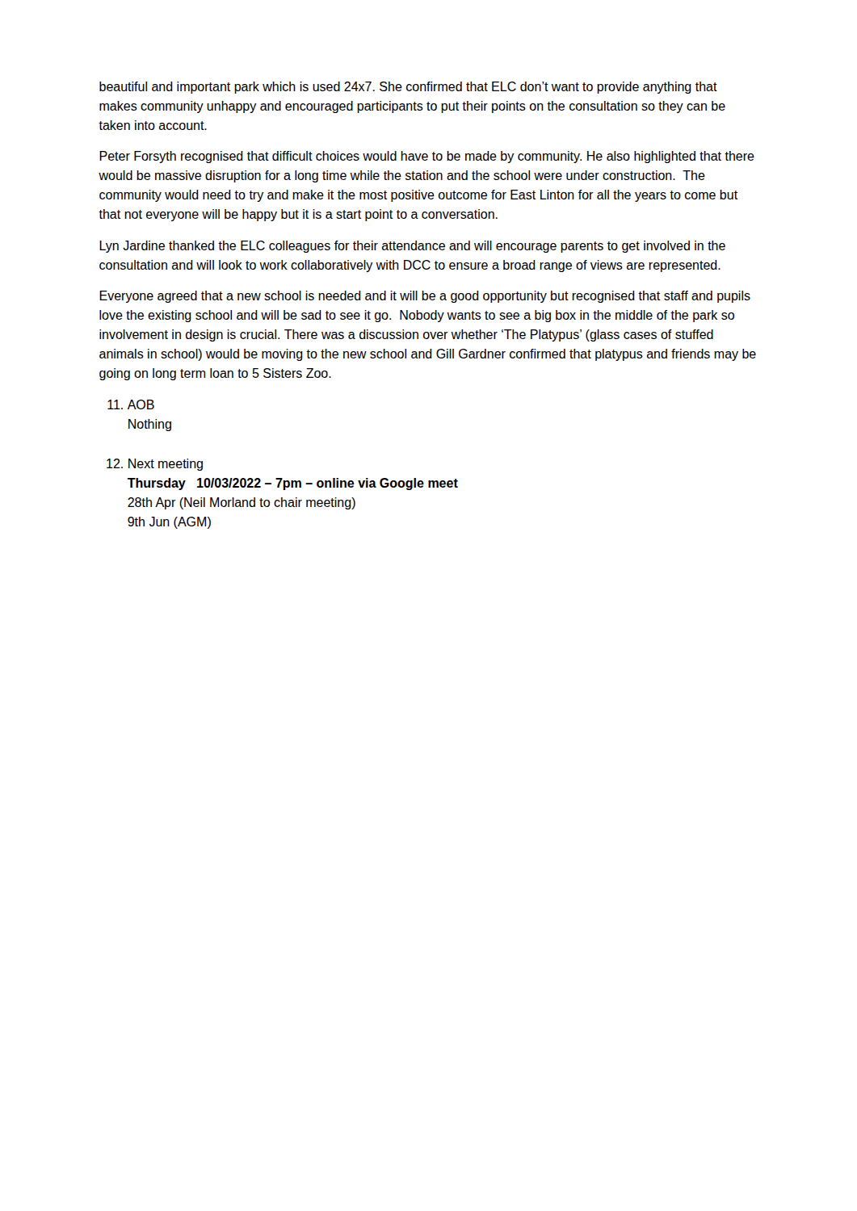beautiful and important park which is used 24x7. She confirmed that ELC don’t want to provide anything that makes community unhappy and encouraged participants to put their points on the consultation so they can be taken into account.
Peter Forsyth recognised that difficult choices would have to be made by community. He also highlighted that there would be massive disruption for a long time while the station and the school were under construction. The community would need to try and make it the most positive outcome for East Linton for all the years to come but that not everyone will be happy but it is a start point to a conversation.
Lyn Jardine thanked the ELC colleagues for their attendance and will encourage parents to get involved in the consultation and will look to work collaboratively with DCC to ensure a broad range of views are represented.
Everyone agreed that a new school is needed and it will be a good opportunity but recognised that staff and pupils love the existing school and will be sad to see it go. Nobody wants to see a big box in the middle of the park so involvement in design is crucial. There was a discussion over whether ‘The Platypus’ (glass cases of stuffed animals in school) would be moving to the new school and Gill Gardner confirmed that platypus and friends may be going on long term loan to 5 Sisters Zoo.
AOB Nothing
Next meeting Thursday 10/03/2022 – 7pm – online via Google meet 28th Apr (Neil Morland to chair meeting) 9th Jun (AGM)